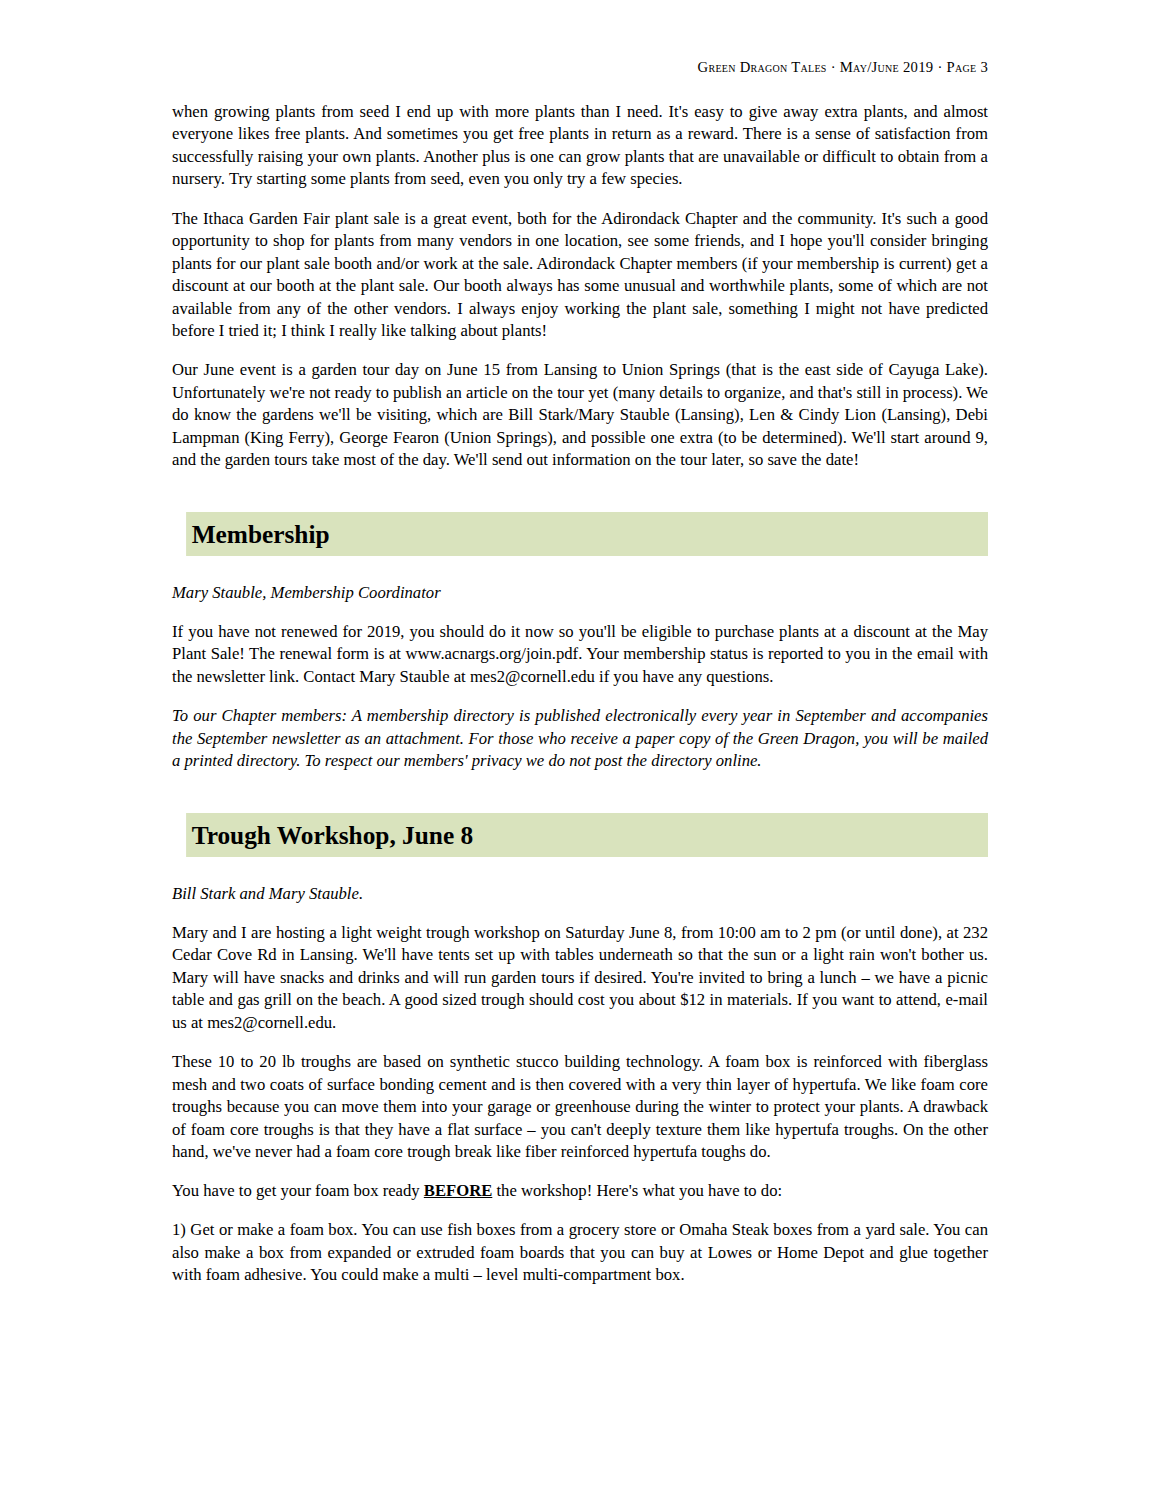Green Dragon Tales · May/June 2019 · Page 3
when growing plants from seed I end up with more plants than I need. It's easy to give away extra plants, and almost everyone likes free plants. And sometimes you get free plants in return as a reward. There is a sense of satisfaction from successfully raising your own plants. Another plus is one can grow plants that are unavailable or difficult to obtain from a nursery. Try starting some plants from seed, even you only try a few species.
The Ithaca Garden Fair plant sale is a great event, both for the Adirondack Chapter and the community. It's such a good opportunity to shop for plants from many vendors in one location, see some friends, and I hope you'll consider bringing plants for our plant sale booth and/or work at the sale. Adirondack Chapter members (if your membership is current) get a discount at our booth at the plant sale. Our booth always has some unusual and worthwhile plants, some of which are not available from any of the other vendors. I always enjoy working the plant sale, something I might not have predicted before I tried it; I think I really like talking about plants!
Our June event is a garden tour day on June 15 from Lansing to Union Springs (that is the east side of Cayuga Lake). Unfortunately we're not ready to publish an article on the tour yet (many details to organize, and that's still in process). We do know the gardens we'll be visiting, which are Bill Stark/Mary Stauble (Lansing), Len & Cindy Lion (Lansing), Debi Lampman (King Ferry), George Fearon (Union Springs), and possible one extra (to be determined). We'll start around 9, and the garden tours take most of the day. We'll send out information on the tour later, so save the date!
Membership
Mary Stauble, Membership Coordinator
If you have not renewed for 2019, you should do it now so you'll be eligible to purchase plants at a discount at the May Plant Sale! The renewal form is at www.acnargs.org/join.pdf. Your membership status is reported to you in the email with the newsletter link. Contact Mary Stauble at mes2@cornell.edu if you have any questions.
To our Chapter members: A membership directory is published electronically every year in September and accompanies the September newsletter as an attachment. For those who receive a paper copy of the Green Dragon, you will be mailed a printed directory. To respect our members' privacy we do not post the directory online.
Trough Workshop, June 8
Bill Stark and Mary Stauble.
Mary and I are hosting a light weight trough workshop on Saturday June 8, from 10:00 am to 2 pm (or until done), at 232 Cedar Cove Rd in Lansing. We'll have tents set up with tables underneath so that the sun or a light rain won't bother us. Mary will have snacks and drinks and will run garden tours if desired. You're invited to bring a lunch – we have a picnic table and gas grill on the beach. A good sized trough should cost you about $12 in materials. If you want to attend, e-mail us at mes2@cornell.edu.
These 10 to 20 lb troughs are based on synthetic stucco building technology. A foam box is reinforced with fiberglass mesh and two coats of surface bonding cement and is then covered with a very thin layer of hypertufa. We like foam core troughs because you can move them into your garage or greenhouse during the winter to protect your plants. A drawback of foam core troughs is that they have a flat surface – you can't deeply texture them like hypertufa troughs. On the other hand, we've never had a foam core trough break like fiber reinforced hypertufa toughs do.
You have to get your foam box ready BEFORE the workshop! Here's what you have to do:
1) Get or make a foam box. You can use fish boxes from a grocery store or Omaha Steak boxes from a yard sale. You can also make a box from expanded or extruded foam boards that you can buy at Lowes or Home Depot and glue together with foam adhesive. You could make a multi – level multi-compartment box.